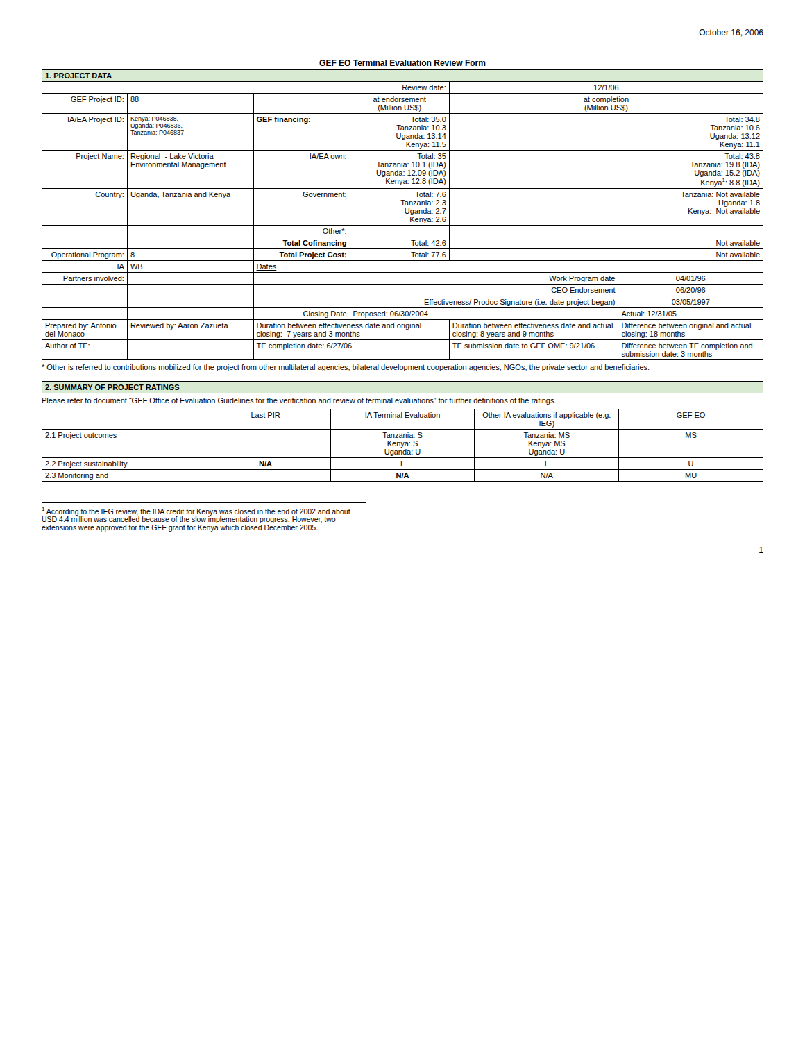October 16, 2006
GEF EO Terminal Evaluation Review Form
| 1. PROJECT DATA |
| | Review date: | 12/1/06 |
| GEF Project ID: | 88 | | at endorsement (Million US$) | at completion (Million US$) |
| IA/EA Project ID: | Kenya: P046838, Uganda: P046836, Tanzania: P046837 | GEF financing: | Total: 35.0 Tanzania: 10.3 Uganda: 13.14 Kenya: 11.5 | Total: 34.8 Tanzania: 10.6 Uganda: 13.12 Kenya: 11.1 |
| Project Name: | Regional - Lake Victoria Environmental Management | IA/EA own: | Total: 35 Tanzania: 10.1 (IDA) Uganda: 12.09 (IDA) Kenya: 12.8 (IDA) | Total: 43.8 Tanzania: 19.8 (IDA) Uganda: 15.2 (IDA) Kenya 1 : 8.8 (IDA) |
| Country: | Uganda, Tanzania and Kenya | Government: | Total: 7.6 Tanzania: 2.3 Uganda: 2.7 Kenya: 2.6 | Tanzania: Not available Uganda: 1.8 Kenya: Not available |
| | | Other*: | | |
| | | Total Cofinancing | Total: 42.6 | Not available |
| Operational Program: | 8 | Total Project Cost: | Total: 77.6 | Not available |
| IA | WB | Dates |
| Partners involved: | | Work Program date | 04/01/96 |
| | | CEO Endorsement | 06/20/96 |
| | | Effectiveness/ Prodoc Signature (i.e. date project began) | 03/05/1997 |
| | | Closing Date | Proposed: 06/30/2004 | Actual: 12/31/05 |
| Prepared by: Antonio del Monaco | Reviewed by: Aaron Zazueta | Duration between effectiveness date and original closing: 7 years and 3 months | Duration between effectiveness date and actual closing: 8 years and 9 months | Difference between original and actual closing: 18 months |
| Author of TE: | | TE completion date: 6/27/06 | TE submission date to GEF OME: 9/21/06 | Difference between TE completion and submission date: 3 months |
* Other is referred to contributions mobilized for the project from other multilateral agencies, bilateral development cooperation agencies, NGOs, the private sector and beneficiaries.
| 2. SUMMARY OF PROJECT RATINGS |
Please refer to document “GEF Office of Evaluation Guidelines for the verification and review of terminal evaluations” for further definitions of the ratings.
| | Last PIR | IA Terminal Evaluation | Other IA evaluations if applicable (e.g. IEG) | GEF EO |
| 2.1 Project outcomes | | Tanzania: S Kenya: S Uganda: U | Tanzania: MS Kenya: MS Uganda: U | MS |
| 2.2 Project sustainability | N/A | L | L | U |
| 2.3 Monitoring and | | N/A | N/A | MU |
1 According to the IEG review, the IDA credit for Kenya was closed in the end of 2002 and about USD 4.4 million was cancelled because of the slow implementation progress. However, two extensions were approved for the GEF grant for Kenya which closed December 2005.
1